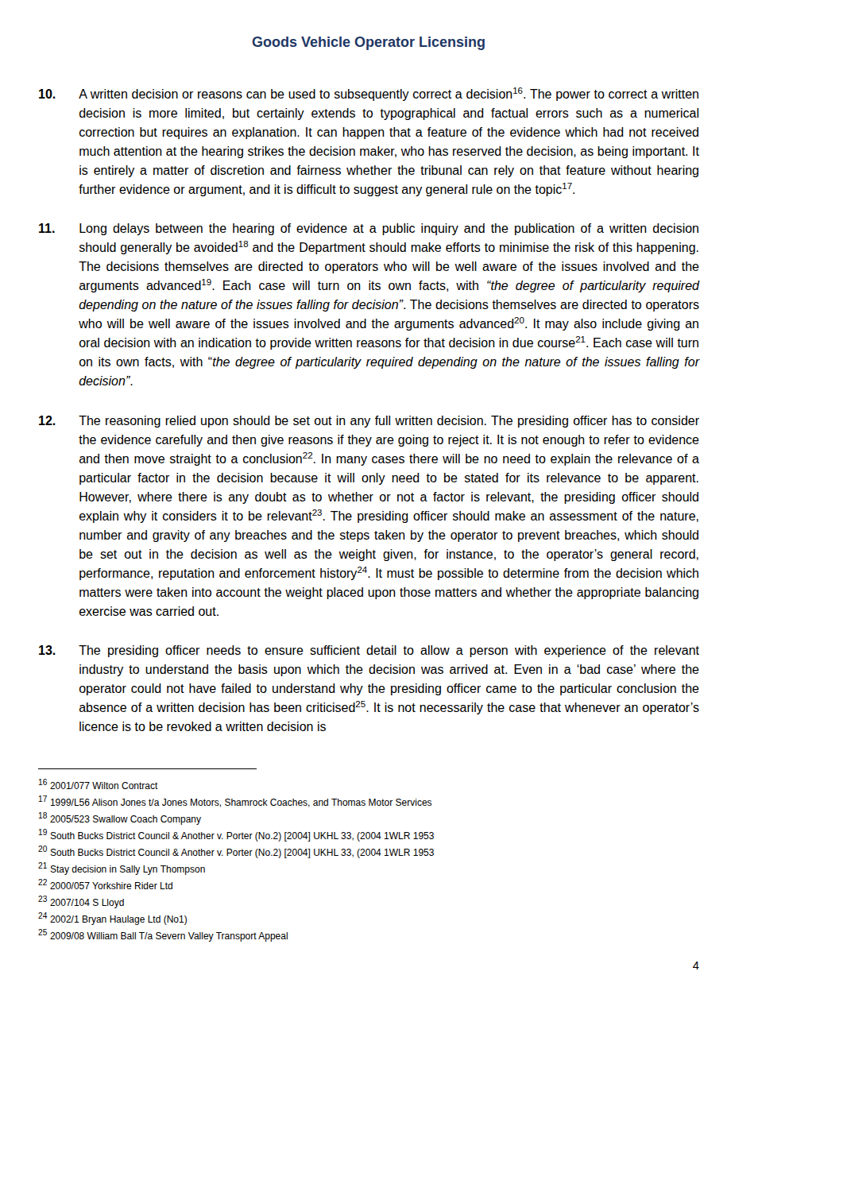Goods Vehicle Operator Licensing
10. A written decision or reasons can be used to subsequently correct a decision16. The power to correct a written decision is more limited, but certainly extends to typographical and factual errors such as a numerical correction but requires an explanation. It can happen that a feature of the evidence which had not received much attention at the hearing strikes the decision maker, who has reserved the decision, as being important. It is entirely a matter of discretion and fairness whether the tribunal can rely on that feature without hearing further evidence or argument, and it is difficult to suggest any general rule on the topic17.
11. Long delays between the hearing of evidence at a public inquiry and the publication of a written decision should generally be avoided18 and the Department should make efforts to minimise the risk of this happening. The decisions themselves are directed to operators who will be well aware of the issues involved and the arguments advanced19. Each case will turn on its own facts, with “the degree of particularity required depending on the nature of the issues falling for decision”. The decisions themselves are directed to operators who will be well aware of the issues involved and the arguments advanced20. It may also include giving an oral decision with an indication to provide written reasons for that decision in due course21. Each case will turn on its own facts, with “the degree of particularity required depending on the nature of the issues falling for decision”.
12. The reasoning relied upon should be set out in any full written decision. The presiding officer has to consider the evidence carefully and then give reasons if they are going to reject it. It is not enough to refer to evidence and then move straight to a conclusion22. In many cases there will be no need to explain the relevance of a particular factor in the decision because it will only need to be stated for its relevance to be apparent. However, where there is any doubt as to whether or not a factor is relevant, the presiding officer should explain why it considers it to be relevant23. The presiding officer should make an assessment of the nature, number and gravity of any breaches and the steps taken by the operator to prevent breaches, which should be set out in the decision as well as the weight given, for instance, to the operator’s general record, performance, reputation and enforcement history24. It must be possible to determine from the decision which matters were taken into account the weight placed upon those matters and whether the appropriate balancing exercise was carried out.
13. The presiding officer needs to ensure sufficient detail to allow a person with experience of the relevant industry to understand the basis upon which the decision was arrived at. Even in a ‘bad case’ where the operator could not have failed to understand why the presiding officer came to the particular conclusion the absence of a written decision has been criticised25. It is not necessarily the case that whenever an operator’s licence is to be revoked a written decision is
162001/077 Wilton Contract
171999/L56 Alison Jones t/a Jones Motors, Shamrock Coaches, and Thomas Motor Services
182005/523 Swallow Coach Company
19 South Bucks District Council & Another v. Porter (No.2) [2004] UKHL 33, (2004 1WLR 1953
20 South Bucks District Council & Another v. Porter (No.2) [2004] UKHL 33, (2004 1WLR 1953
21 Stay decision in Sally Lyn Thompson
222000/057 Yorkshire Rider Ltd
232007/104 S Lloyd
242002/1 Bryan Haulage Ltd (No1)
252009/08 William Ball T/a Severn Valley Transport Appeal
4